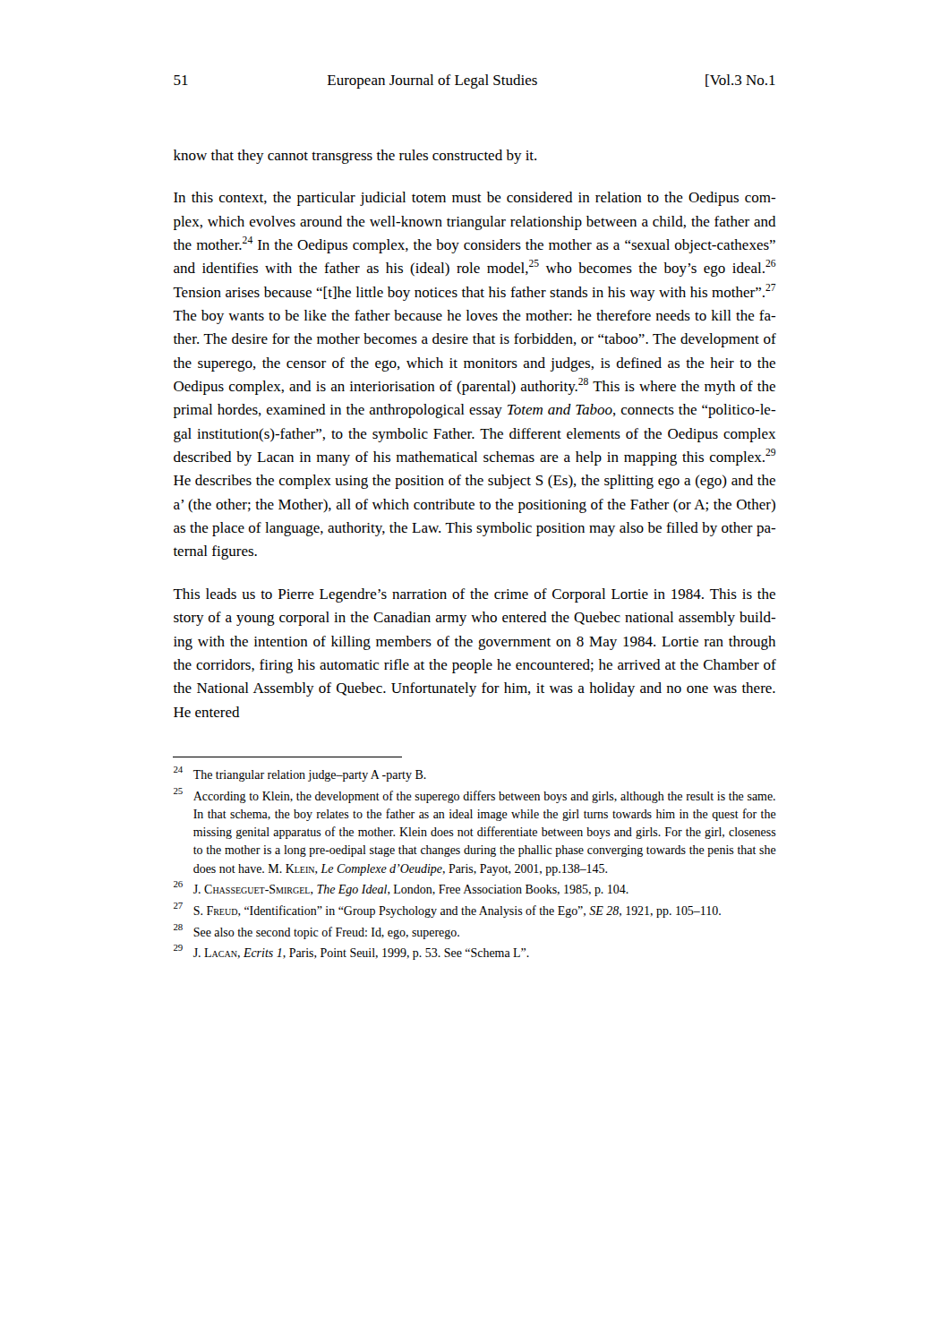51
European Journal of Legal Studies
[Vol.3 No.1
know that they cannot transgress the rules constructed by it.
In this context, the particular judicial totem must be considered in relation to the Oedipus complex, which evolves around the well-known triangular relationship between a child, the father and the mother.24 In the Oedipus complex, the boy considers the mother as a “sexual object-cathexes” and identifies with the father as his (ideal) role model,25 who becomes the boy’s ego ideal.26 Tension arises because “[t]he little boy notices that his father stands in his way with his mother”.27 The boy wants to be like the father because he loves the mother: he therefore needs to kill the father. The desire for the mother becomes a desire that is forbidden, or “taboo”. The development of the superego, the censor of the ego, which it monitors and judges, is defined as the heir to the Oedipus complex, and is an interiorisation of (parental) authority.28 This is where the myth of the primal hordes, examined in the anthropological essay Totem and Taboo, connects the “politico-legal institution(s)-father”, to the symbolic Father. The different elements of the Oedipus complex described by Lacan in many of his mathematical schemas are a help in mapping this complex.29 He describes the complex using the position of the subject S (Es), the splitting ego a (ego) and the a’ (the other; the Mother), all of which contribute to the positioning of the Father (or A; the Other) as the place of language, authority, the Law. This symbolic position may also be filled by other paternal figures.
This leads us to Pierre Legendre’s narration of the crime of Corporal Lortie in 1984. This is the story of a young corporal in the Canadian army who entered the Quebec national assembly building with the intention of killing members of the government on 8 May 1984. Lortie ran through the corridors, firing his automatic rifle at the people he encountered; he arrived at the Chamber of the National Assembly of Quebec. Unfortunately for him, it was a holiday and no one was there. He entered
The triangular relation judge–party A -party B.
According to Klein, the development of the superego differs between boys and girls, although the result is the same. In that schema, the boy relates to the father as an ideal image while the girl turns towards him in the quest for the missing genital apparatus of the mother. Klein does not differentiate between boys and girls. For the girl, closeness to the mother is a long pre-oedipal stage that changes during the phallic phase converging towards the penis that she does not have. M. Klein, Le Complexe d’Oeudipe, Paris, Payot, 2001, pp.138–145.
J. Chasseguet-Smirgel, The Ego Ideal, London, Free Association Books, 1985, p. 104.
S. Freud, “Identification” in “Group Psychology and the Analysis of the Ego”, SE 28, 1921, pp. 105–110.
See also the second topic of Freud: Id, ego, superego.
J. Lacan, Ecrits 1, Paris, Point Seuil, 1999, p. 53. See “Schema L”.